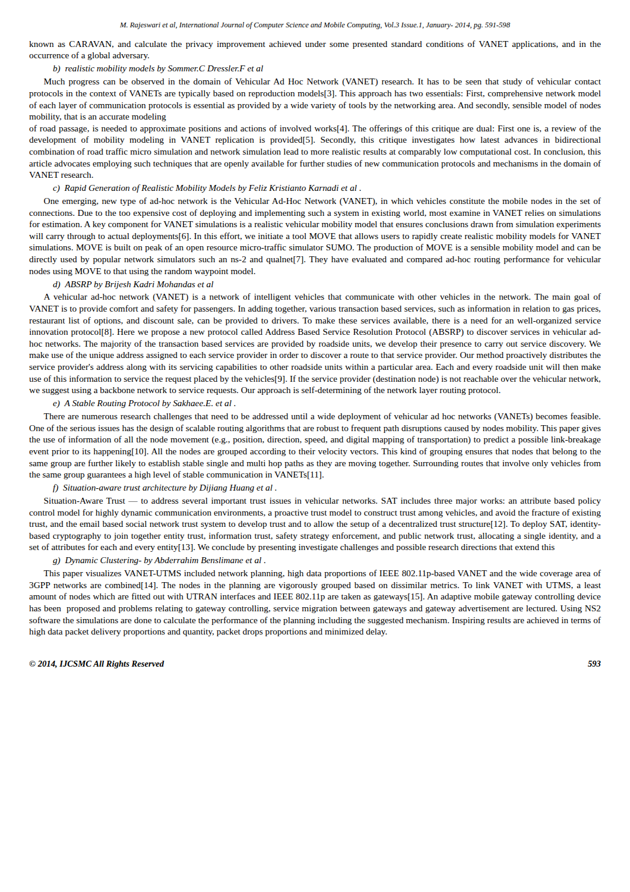M. Rajeswari et al, International Journal of Computer Science and Mobile Computing, Vol.3 Issue.1, January- 2014, pg. 591-598
known as CARAVAN, and calculate the privacy improvement achieved under some presented standard conditions of VANET applications, and in the occurrence of a global adversary.
b) realistic mobility models by Sommer.C Dressler.F et al
Much progress can be observed in the domain of Vehicular Ad Hoc Network (VANET) research. It has to be seen that study of vehicular contact protocols in the context of VANETs are typically based on reproduction models[3]. This approach has two essentials: First, comprehensive network model of each layer of communication protocols is essential as provided by a wide variety of tools by the networking area. And secondly, sensible model of nodes mobility, that is an accurate modeling
of road passage, is needed to approximate positions and actions of involved works[4]. The offerings of this critique are dual: First one is, a review of the development of mobility modeling in VANET replication is provided[5]. Secondly, this critique investigates how latest advances in bidirectional combination of road traffic micro simulation and network simulation lead to more realistic results at comparably low computational cost. In conclusion, this article advocates employing such techniques that are openly available for further studies of new communication protocols and mechanisms in the domain of VANET research.
c) Rapid Generation of Realistic Mobility Models by Feliz Kristianto Karnadi et al .
One emerging, new type of ad-hoc network is the Vehicular Ad-Hoc Network (VANET), in which vehicles constitute the mobile nodes in the set of connections. Due to the too expensive cost of deploying and implementing such a system in existing world, most examine in VANET relies on simulations for estimation. A key component for VANET simulations is a realistic vehicular mobility model that ensures conclusions drawn from simulation experiments will carry through to actual deployments[6]. In this effort, we initiate a tool MOVE that allows users to rapidly create realistic mobility models for VANET simulations. MOVE is built on peak of an open resource micro-traffic simulator SUMO. The production of MOVE is a sensible mobility model and can be directly used by popular network simulators such an ns-2 and qualnet[7]. They have evaluated and compared ad-hoc routing performance for vehicular nodes using MOVE to that using the random waypoint model.
d) ABSRP by Brijesh Kadri Mohandas et al
A vehicular ad-hoc network (VANET) is a network of intelligent vehicles that communicate with other vehicles in the network. The main goal of VANET is to provide comfort and safety for passengers. In adding together, various transaction based services, such as information in relation to gas prices, restaurant list of options, and discount sale, can be provided to drivers. To make these services available, there is a need for an well-organized service innovation protocol[8]. Here we propose a new protocol called Address Based Service Resolution Protocol (ABSRP) to discover services in vehicular ad-hoc networks. The majority of the transaction based services are provided by roadside units, we develop their presence to carry out service discovery. We make use of the unique address assigned to each service provider in order to discover a route to that service provider. Our method proactively distributes the service provider's address along with its servicing capabilities to other roadside units within a particular area. Each and every roadside unit will then make use of this information to service the request placed by the vehicles[9]. If the service provider (destination node) is not reachable over the vehicular network, we suggest using a backbone network to service requests. Our approach is self-determining of the network layer routing protocol.
e) A Stable Routing Protocol by Sakhaee.E. et al .
There are numerous research challenges that need to be addressed until a wide deployment of vehicular ad hoc networks (VANETs) becomes feasible. One of the serious issues has the design of scalable routing algorithms that are robust to frequent path disruptions caused by nodes mobility. This paper gives the use of information of all the node movement (e.g., position, direction, speed, and digital mapping of transportation) to predict a possible link-breakage event prior to its happening[10]. All the nodes are grouped according to their velocity vectors. This kind of grouping ensures that nodes that belong to the same group are further likely to establish stable single and multi hop paths as they are moving together. Surrounding routes that involve only vehicles from the same group guarantees a high level of stable communication in VANETs[11].
f) Situation-aware trust architecture by Dijiang Huang et al .
Situation-Aware Trust — to address several important trust issues in vehicular networks. SAT includes three major works: an attribute based policy control model for highly dynamic communication environments, a proactive trust model to construct trust among vehicles, and avoid the fracture of existing trust, and the email based social network trust system to develop trust and to allow the setup of a decentralized trust structure[12]. To deploy SAT, identity-based cryptography to join together entity trust, information trust, safety strategy enforcement, and public network trust, allocating a single identity, and a set of attributes for each and every entity[13]. We conclude by presenting investigate challenges and possible research directions that extend this
g) Dynamic Clustering- by Abderrahim Benslimane et al .
This paper visualizes VANET-UTMS included network planning, high data proportions of IEEE 802.11p-based VANET and the wide coverage area of 3GPP networks are combined[14]. The nodes in the planning are vigorously grouped based on dissimilar metrics. To link VANET with UTMS, a least amount of nodes which are fitted out with UTRAN interfaces and IEEE 802.11p are taken as gateways[15]. An adaptive mobile gateway controlling device has been proposed and problems relating to gateway controlling, service migration between gateways and gateway advertisement are lectured. Using NS2 software the simulations are done to calculate the performance of the planning including the suggested mechanism. Inspiring results are achieved in terms of high data packet delivery proportions and quantity, packet drops proportions and minimized delay.
© 2014, IJCSMC All Rights Reserved 593